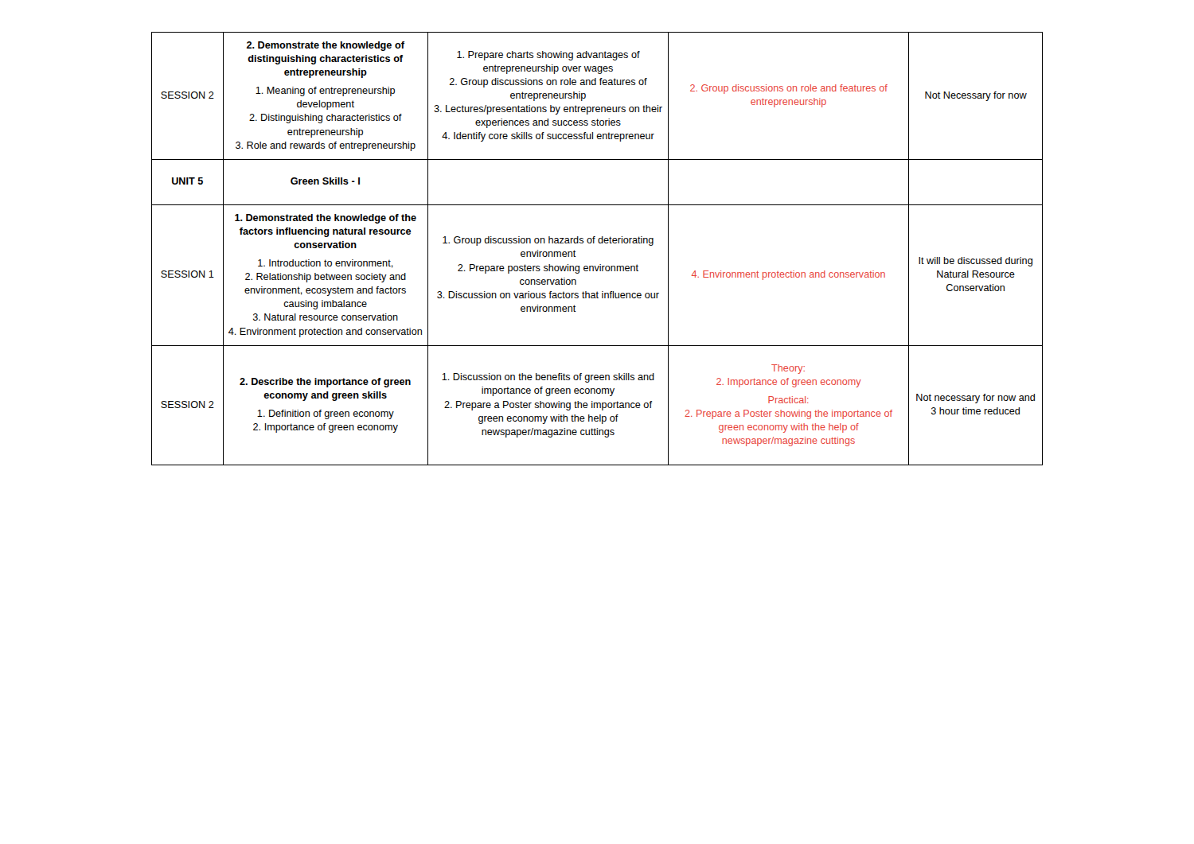| SESSION 2 | 2. Demonstrate the knowledge of distinguishing characteristics of entrepreneurship 1. Meaning of entrepreneurship development 2. Distinguishing characteristics of entrepreneurship 3. Role and rewards of entrepreneurship | 1. Prepare charts showing advantages of entrepreneurship over wages 2. Group discussions on role and features of entrepreneurship 3. Lectures/presentations by entrepreneurs on their experiences and success stories 4. Identify core skills of successful entrepreneur | 2. Group discussions on role and features of entrepreneurship | Not Necessary for now |
| UNIT 5 | Green Skills - I | | | |
| SESSION 1 | 1. Demonstrated the knowledge of the factors influencing natural resource conservation 1. Introduction to environment, 2. Relationship between society and environment, ecosystem and factors causing imbalance 3. Natural resource conservation 4. Environment protection and conservation | 1. Group discussion on hazards of deteriorating environment 2. Prepare posters showing environment conservation 3. Discussion on various factors that influence our environment | 4. Environment protection and conservation | It will be discussed during Natural Resource Conservation |
| SESSION 2 | 2. Describe the importance of green economy and green skills 1. Definition of green economy 2. Importance of green economy | 1. Discussion on the benefits of green skills and importance of green economy 2. Prepare a Poster showing the importance of green economy with the help of newspaper/magazine cuttings | Theory: 2. Importance of green economy Practical: 2. Prepare a Poster showing the importance of green economy with the help of newspaper/magazine cuttings | Not necessary for now and 3 hour time reduced |